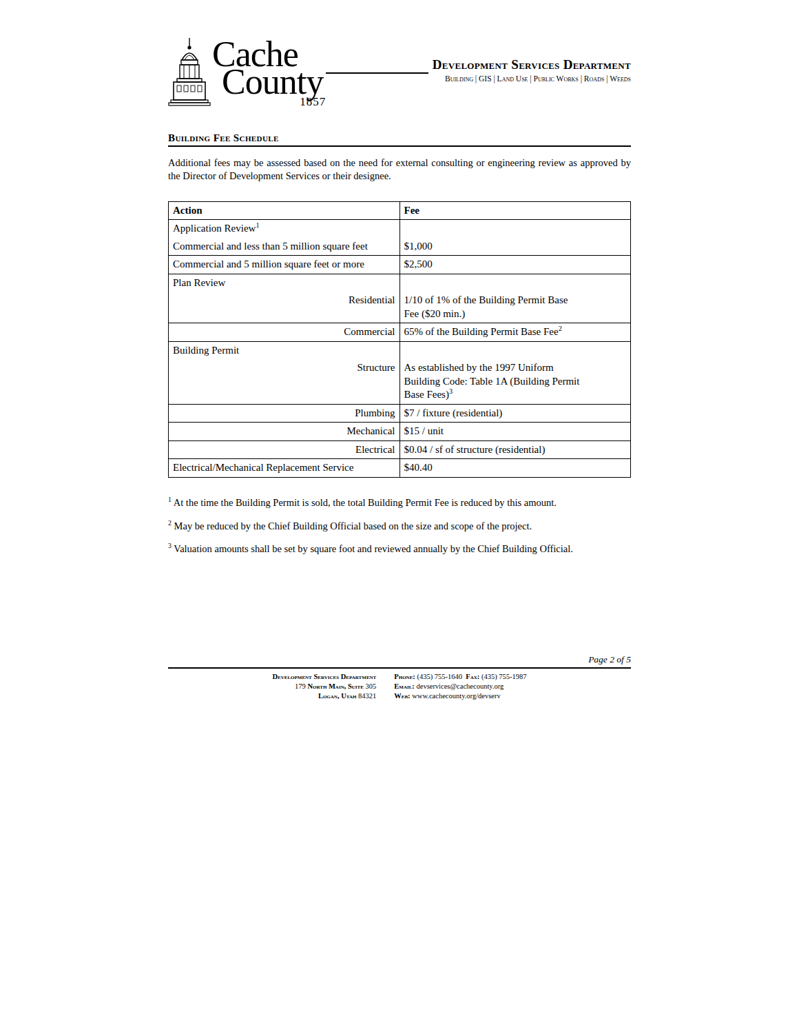Cache County 1857
Development Services Department
Building | GIS | Land Use | Public Works | Roads | Weeds
Building Fee Schedule
Additional fees may be assessed based on the need for external consulting or engineering review as approved by the Director of Development Services or their designee.
| Action | Fee |
| --- | --- |
| Application Review 1 | |
| Commercial and less than 5 million square feet | $1,000 |
| Commercial and 5 million square feet or more | $2,500 |
| Plan Review | |
| Residential | 1/10 of 1% of the Building Permit Base Fee ($20 min.) |
| Commercial | 65% of the Building Permit Base Fee 2 |
| Building Permit | |
| Structure | As established by the 1997 Uniform Building Code: Table 1A (Building Permit Base Fees) 3 |
| Plumbing | $7 / fixture (residential) |
| Mechanical | $15 / unit |
| Electrical | $0.04 / sf of structure (residential) |
| Electrical/Mechanical Replacement Service | $40.40 |
1 At the time the Building Permit is sold, the total Building Permit Fee is reduced by this amount.
2 May be reduced by the Chief Building Official based on the size and scope of the project.
3 Valuation amounts shall be set by square foot and reviewed annually by the Chief Building Official.
Page 2 of 5
Development Services Department
179 North Main, Suite 305
Logan, Utah 84321
Phone: (435) 755-1640 Fax: (435) 755-1987
Email: devservices@cachecounty.org
Web: www.cachecounty.org/devserv